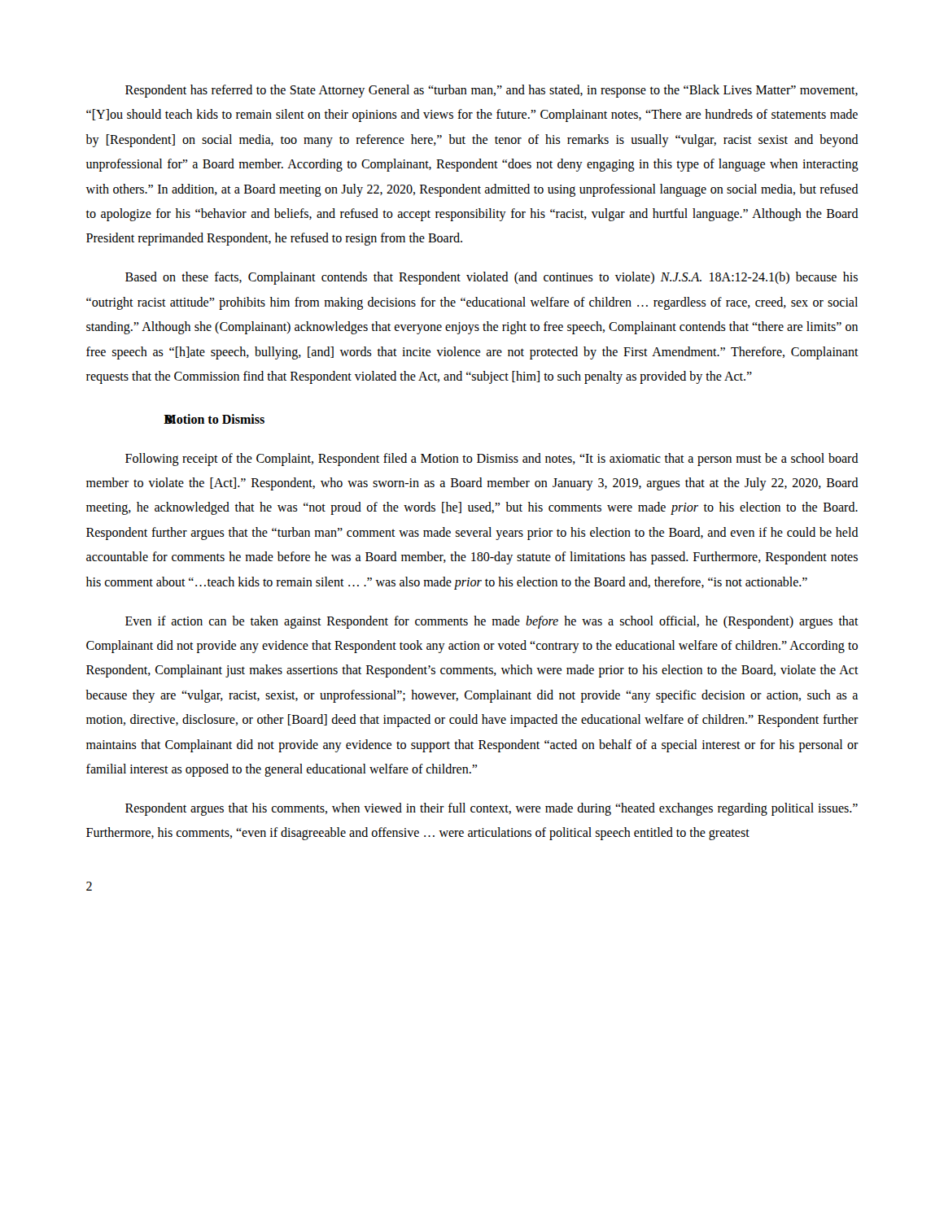Respondent has referred to the State Attorney General as “turban man,” and has stated, in response to the “Black Lives Matter” movement, “[Y]ou should teach kids to remain silent on their opinions and views for the future.” Complainant notes, “There are hundreds of statements made by [Respondent] on social media, too many to reference here,” but the tenor of his remarks is usually “vulgar, racist sexist and beyond unprofessional for” a Board member. According to Complainant, Respondent “does not deny engaging in this type of language when interacting with others.” In addition, at a Board meeting on July 22, 2020, Respondent admitted to using unprofessional language on social media, but refused to apologize for his “behavior and beliefs, and refused to accept responsibility for his “racist, vulgar and hurtful language.” Although the Board President reprimanded Respondent, he refused to resign from the Board.
Based on these facts, Complainant contends that Respondent violated (and continues to violate) N.J.S.A. 18A:12-24.1(b) because his “outright racist attitude” prohibits him from making decisions for the “educational welfare of children … regardless of race, creed, sex or social standing.” Although she (Complainant) acknowledges that everyone enjoys the right to free speech, Complainant contends that “there are limits” on free speech as “[h]ate speech, bullying, [and] words that incite violence are not protected by the First Amendment.” Therefore, Complainant requests that the Commission find that Respondent violated the Act, and “subject [him] to such penalty as provided by the Act.”
B. Motion to Dismiss
Following receipt of the Complaint, Respondent filed a Motion to Dismiss and notes, “It is axiomatic that a person must be a school board member to violate the [Act].” Respondent, who was sworn-in as a Board member on January 3, 2019, argues that at the July 22, 2020, Board meeting, he acknowledged that he was “not proud of the words [he] used,” but his comments were made prior to his election to the Board. Respondent further argues that the “turban man” comment was made several years prior to his election to the Board, and even if he could be held accountable for comments he made before he was a Board member, the 180-day statute of limitations has passed. Furthermore, Respondent notes his comment about “…teach kids to remain silent … .” was also made prior to his election to the Board and, therefore, “is not actionable.”
Even if action can be taken against Respondent for comments he made before he was a school official, he (Respondent) argues that Complainant did not provide any evidence that Respondent took any action or voted “contrary to the educational welfare of children.” According to Respondent, Complainant just makes assertions that Respondent’s comments, which were made prior to his election to the Board, violate the Act because they are “vulgar, racist, sexist, or unprofessional”; however, Complainant did not provide “any specific decision or action, such as a motion, directive, disclosure, or other [Board] deed that impacted or could have impacted the educational welfare of children.” Respondent further maintains that Complainant did not provide any evidence to support that Respondent “acted on behalf of a special interest or for his personal or familial interest as opposed to the general educational welfare of children.”
Respondent argues that his comments, when viewed in their full context, were made during “heated exchanges regarding political issues.” Furthermore, his comments, “even if disagreeable and offensive … were articulations of political speech entitled to the greatest
2